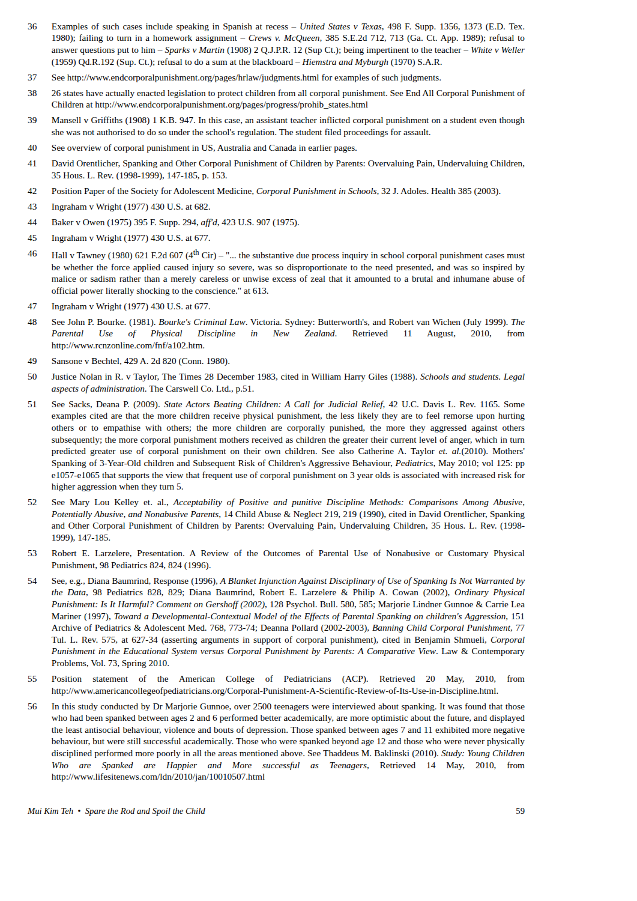36 Examples of such cases include speaking in Spanish at recess – United States v Texas, 498 F. Supp. 1356, 1373 (E.D. Tex. 1980); failing to turn in a homework assignment – Crews v. McQueen, 385 S.E.2d 712, 713 (Ga. Ct. App. 1989); refusal to answer questions put to him – Sparks v Martin (1908) 2 Q.J.P.R. 12 (Sup Ct.); being impertinent to the teacher – White v Weller (1959) Qd.R.192 (Sup. Ct.); refusal to do a sum at the blackboard – Hiemstra and Myburgh (1970) S.A.R.
37 See http://www.endcorporalpunishment.org/pages/hrlaw/judgments.html for examples of such judgments.
3826 states have actually enacted legislation to protect children from all corporal punishment. See End All Corporal Punishment of Children at http://www.endcorporalpunishment.org/pages/progress/prohib_states.html
39 Mansell v Griffiths (1908) 1 K.B. 947. In this case, an assistant teacher inflicted corporal punishment on a student even though she was not authorised to do so under the school's regulation. The student filed proceedings for assault.
40 See overview of corporal punishment in US, Australia and Canada in earlier pages.
41 David Orentlicher, Spanking and Other Corporal Punishment of Children by Parents: Overvaluing Pain, Undervaluing Children, 35 Hous. L. Rev. (1998-1999), 147-185, p. 153.
42 Position Paper of the Society for Adolescent Medicine, Corporal Punishment in Schools, 32 J. Adoles. Health 385 (2003).
43 Ingraham v Wright (1977) 430 U.S. at 682.
44 Baker v Owen (1975) 395 F. Supp. 294, aff'd, 423 U.S. 907 (1975).
45 Ingraham v Wright (1977) 430 U.S. at 677.
46 Hall v Tawney (1980) 621 F.2d 607 (4th Cir) – "... the substantive due process inquiry in school corporal punishment cases must be whether the force applied caused injury so severe, was so disproportionate to the need presented, and was so inspired by malice or sadism rather than a merely careless or unwise excess of zeal that it amounted to a brutal and inhumane abuse of official power literally shocking to the conscience." at 613.
47 Ingraham v Wright (1977) 430 U.S. at 677.
48 See John P. Bourke. (1981). Bourke's Criminal Law. Victoria. Sydney: Butterworth's, and Robert van Wichen (July 1999). The Parental Use of Physical Discipline in New Zealand. Retrieved 11 August, 2010, from http://www.rcnzonline.com/fnf/a102.htm.
49 Sansone v Bechtel, 429 A. 2d 820 (Conn. 1980).
50 Justice Nolan in R. v Taylor, The Times 28 December 1983, cited in William Harry Giles (1988). Schools and students. Legal aspects of administration. The Carswell Co. Ltd., p.51.
51 See Sacks, Deana P. (2009). State Actors Beating Children: A Call for Judicial Relief, 42 U.C. Davis L. Rev. 1165. Some examples cited are that the more children receive physical punishment, the less likely they are to feel remorse upon hurting others or to empathise with others; the more children are corporally punished, the more they aggressed against others subsequently; the more corporal punishment mothers received as children the greater their current level of anger, which in turn predicted greater use of corporal punishment on their own children. See also Catherine A. Taylor et. al.(2010). Mothers' Spanking of 3-Year-Old children and Subsequent Risk of Children's Aggressive Behaviour, Pediatrics, May 2010; vol 125: pp e1057-e1065 that supports the view that frequent use of corporal punishment on 3 year olds is associated with increased risk for higher aggression when they turn 5.
52 See Mary Lou Kelley et. al., Acceptability of Positive and punitive Discipline Methods: Comparisons Among Abusive, Potentially Abusive, and Nonabusive Parents, 14 Child Abuse & Neglect 219, 219 (1990), cited in David Orentlicher, Spanking and Other Corporal Punishment of Children by Parents: Overvaluing Pain, Undervaluing Children, 35 Hous. L. Rev. (1998-1999), 147-185.
53 Robert E. Larzelere, Presentation. A Review of the Outcomes of Parental Use of Nonabusive or Customary Physical Punishment, 98 Pediatrics 824, 824 (1996).
54 See, e.g., Diana Baumrind, Response (1996), A Blanket Injunction Against Disciplinary of Use of Spanking Is Not Warranted by the Data, 98 Pediatrics 828, 829; Diana Baumrind, Robert E. Larzelere & Philip A. Cowan (2002), Ordinary Physical Punishment: Is It Harmful? Comment on Gershoff (2002), 128 Psychol. Bull. 580, 585; Marjorie Lindner Gunnoe & Carrie Lea Mariner (1997), Toward a Developmental-Contextual Model of the Effects of Parental Spanking on children's Aggression, 151 Archive of Pediatrics & Adolescent Med. 768, 773-74; Deanna Pollard (2002-2003), Banning Child Corporal Punishment, 77 Tul. L. Rev. 575, at 627-34 (asserting arguments in support of corporal punishment), cited in Benjamin Shmueli, Corporal Punishment in the Educational System versus Corporal Punishment by Parents: A Comparative View. Law & Contemporary Problems, Vol. 73, Spring 2010.
55 Position statement of the American College of Pediatricians (ACP). Retrieved 20 May, 2010, from http://www.americancollegeofpediatricians.org/Corporal-Punishment-A-Scientific-Review-of-Its-Use-in-Discipline.html.
56 In this study conducted by Dr Marjorie Gunnoe, over 2500 teenagers were interviewed about spanking. It was found that those who had been spanked between ages 2 and 6 performed better academically, are more optimistic about the future, and displayed the least antisocial behaviour, violence and bouts of depression. Those spanked between ages 7 and 11 exhibited more negative behaviour, but were still successful academically. Those who were spanked beyond age 12 and those who were never physically disciplined performed more poorly in all the areas mentioned above. See Thaddeus M. Baklinski (2010). Study: Young Children Who are Spanked are Happier and More successful as Teenagers, Retrieved 14 May, 2010, from http://www.lifesitenews.com/ldn/2010/jan/10010507.html
Mui Kim Teh • Spare the Rod and Spoil the Child 59